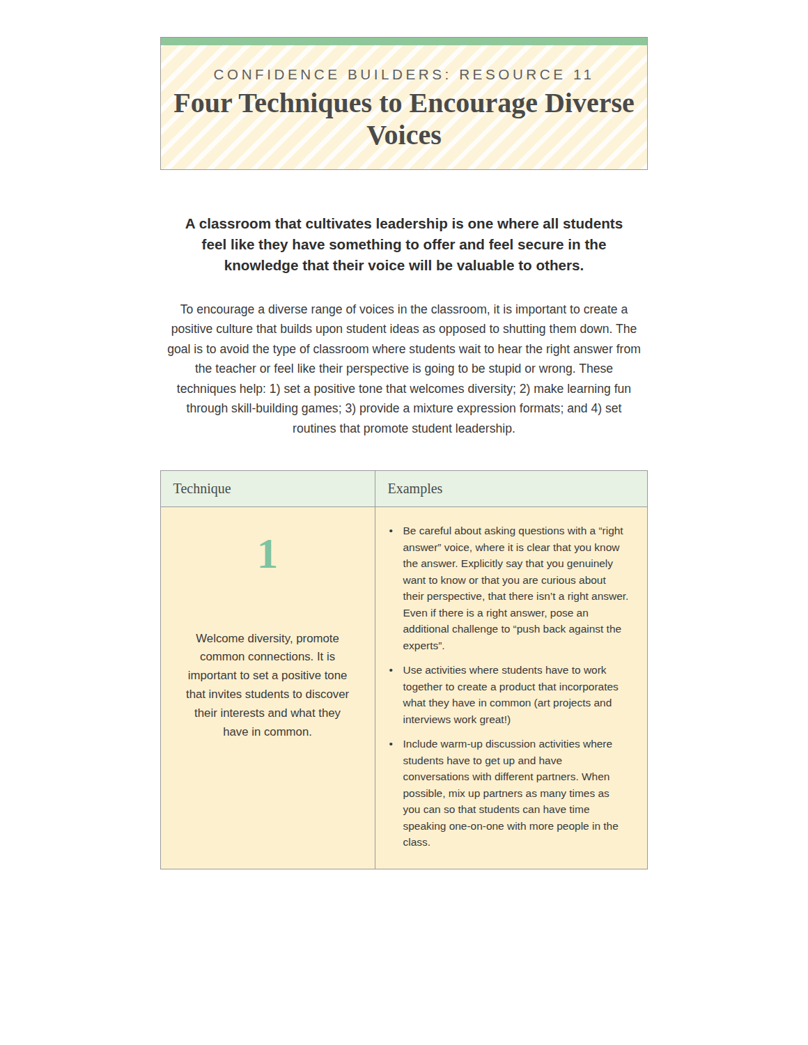Confidence Builders: Resource 11
Four Techniques to Encourage Diverse Voices
A classroom that cultivates leadership is one where all students feel like they have something to offer and feel secure in the knowledge that their voice will be valuable to others.
To encourage a diverse range of voices in the classroom, it is important to create a positive culture that builds upon student ideas as opposed to shutting them down. The goal is to avoid the type of classroom where students wait to hear the right answer from the teacher or feel like their perspective is going to be stupid or wrong. These techniques help: 1) set a positive tone that welcomes diversity; 2) make learning fun through skill-building games; 3) provide a mixture expression formats; and 4) set routines that promote student leadership.
| Technique | Examples |
| --- | --- |
| 1 Welcome diversity, promote common connections. It is important to set a positive tone that invites students to discover their interests and what they have in common. | Be careful about asking questions with a “right answer” voice, where it is clear that you know the answer. Explicitly say that you genuinely want to know or that you are curious about their perspective, that there isn’t a right answer. Even if there is a right answer, pose an additional challenge to “push back against the experts”. Use activities where students have to work together to create a product that incorporates what they have in common (art projects and interviews work great!) Include warm-up discussion activities where students have to get up and have conversations with different partners. When possible, mix up partners as many times as you can so that students can have time speaking one-on-one with more people in the class. |